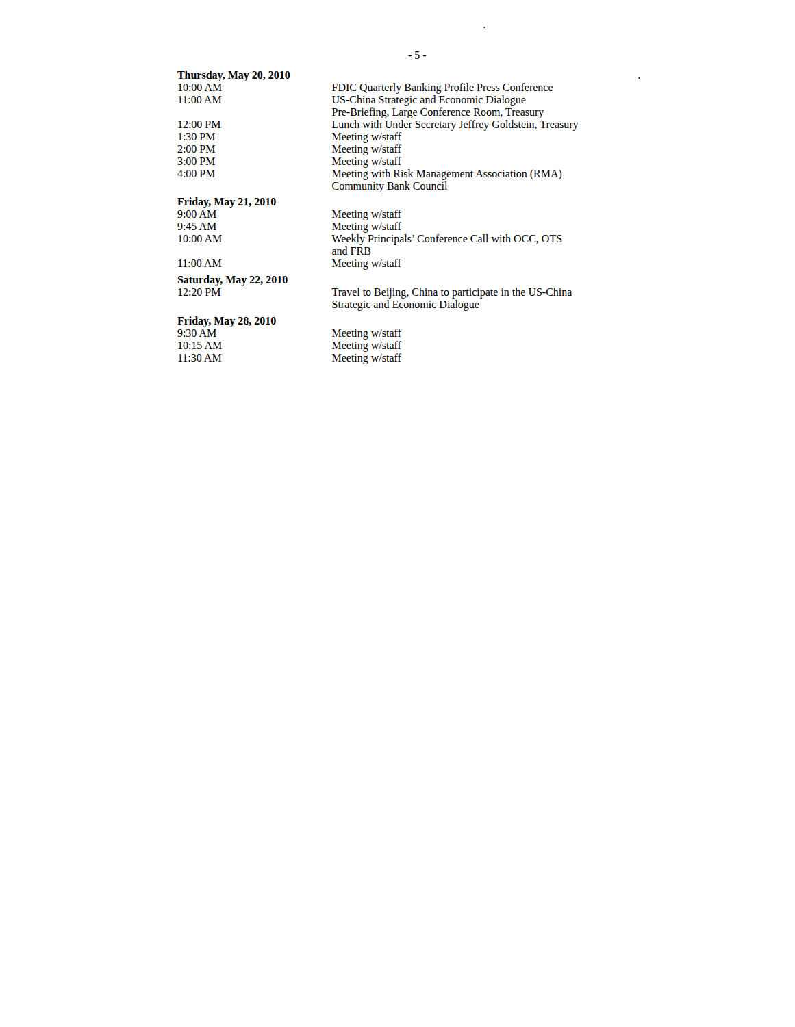.
.
- 5 -
| Thursday, May 20, 2010 | |
| 10:00 AM | FDIC Quarterly Banking Profile Press Conference |
| 11:00 AM | US-China Strategic and Economic Dialogue Pre-Briefing, Large Conference Room, Treasury |
| 12:00 PM | Lunch with Under Secretary Jeffrey Goldstein, Treasury |
| 1:30 PM | Meeting w/staff |
| 2:00 PM | Meeting w/staff |
| 3:00 PM | Meeting w/staff |
| 4:00 PM | Meeting with Risk Management Association (RMA) Community Bank Council |
| Friday, May 21, 2010 | |
| 9:00 AM | Meeting w/staff |
| 9:45 AM | Meeting w/staff |
| 10:00 AM | Weekly Principals’ Conference Call with OCC, OTS and FRB |
| 11:00 AM | Meeting w/staff |
| Saturday, May 22, 2010 | |
| 12:20 PM | Travel to Beijing, China to participate in the US-China Strategic and Economic Dialogue |
| Friday, May 28, 2010 | |
| 9:30 AM | Meeting w/staff |
| 10:15 AM | Meeting w/staff |
| 11:30 AM | Meeting w/staff |